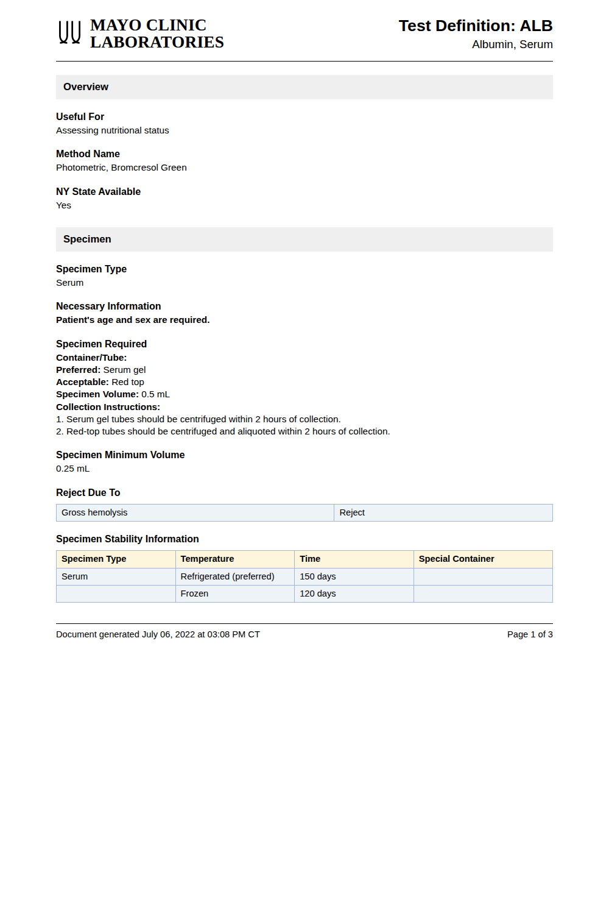Mayo Clinic
Laboratories
Test Definition: ALB
Albumin, Serum
Overview
Useful For
Assessing nutritional status
Method Name
Photometric, Bromcresol Green
NY State Available
Yes
Specimen
Specimen Type
Serum
Necessary Information
Patient's age and sex are required.
Specimen Required
Container/Tube:
Preferred: Serum gel
Acceptable: Red top
Specimen Volume: 0.5 mL
Collection Instructions:
1. Serum gel tubes should be centrifuged within 2 hours of collection.
2. Red-top tubes should be centrifuged and aliquoted within 2 hours of collection.
Specimen Minimum Volume
0.25 mL
Reject Due To
| Gross hemolysis | Reject |
Specimen Stability Information
| Specimen Type | Temperature | Time | Special Container |
| --- | --- | --- | --- |
| Serum | Refrigerated (preferred) | 150 days | |
| | Frozen | 120 days | |
Document generated July 06, 2022 at 03:08 PM CT
Page 1 of 3